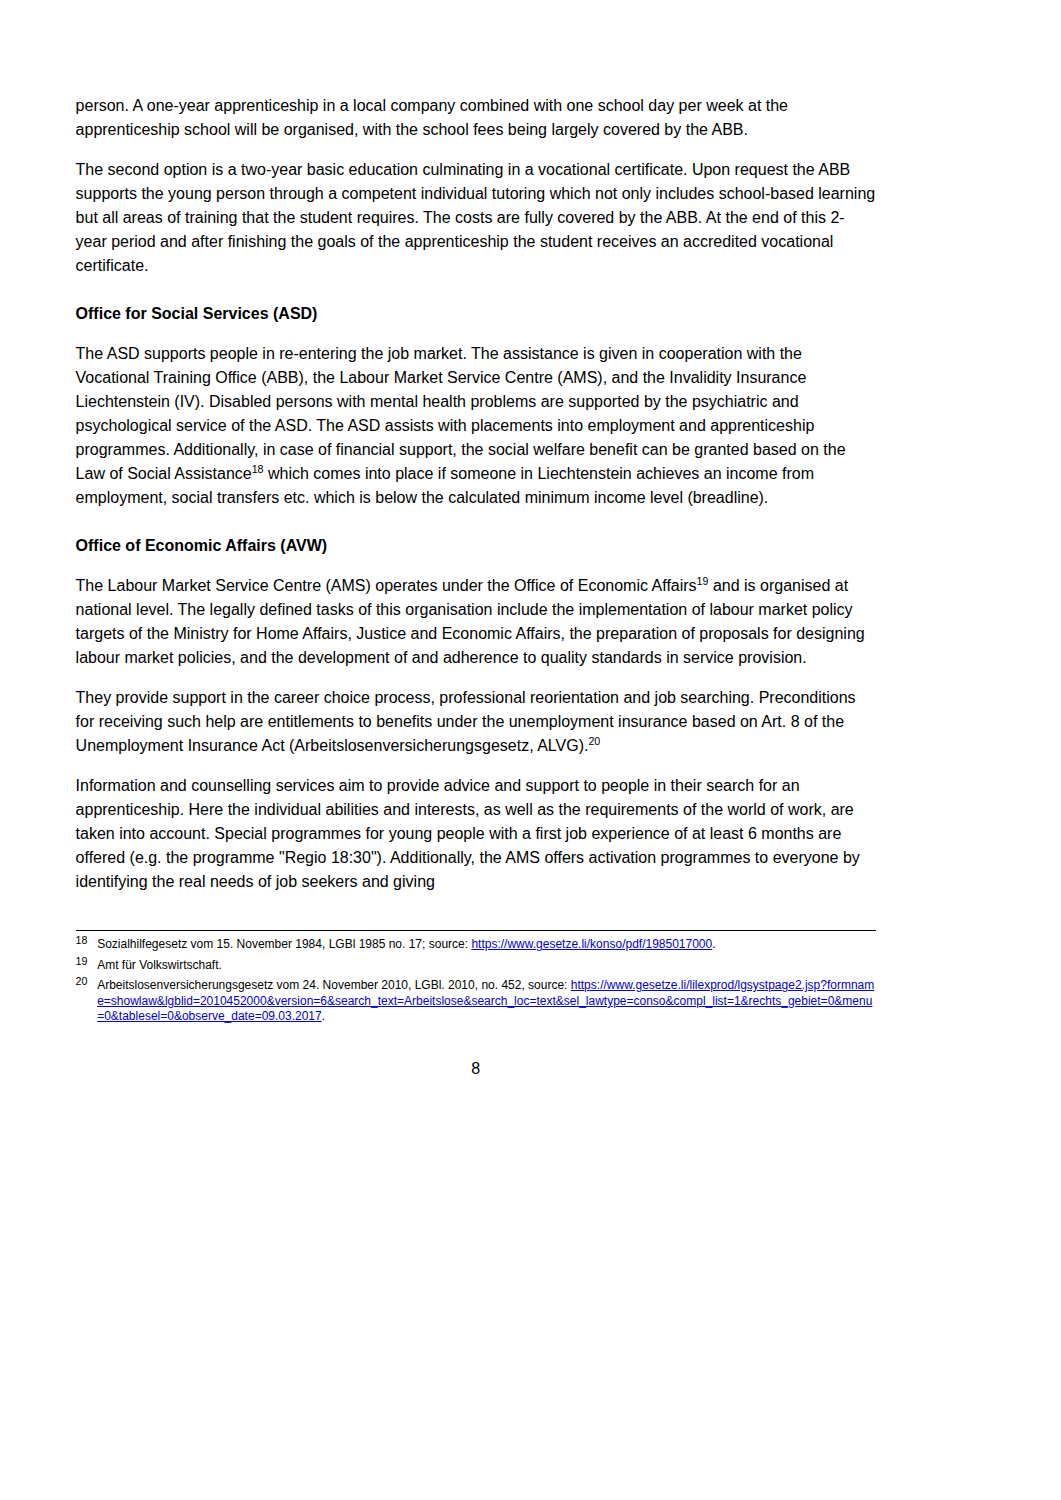person. A one-year apprenticeship in a local company combined with one school day per week at the apprenticeship school will be organised, with the school fees being largely covered by the ABB.
The second option is a two-year basic education culminating in a vocational certificate. Upon request the ABB supports the young person through a competent individual tutoring which not only includes school-based learning but all areas of training that the student requires. The costs are fully covered by the ABB. At the end of this 2-year period and after finishing the goals of the apprenticeship the student receives an accredited vocational certificate.
Office for Social Services (ASD)
The ASD supports people in re-entering the job market. The assistance is given in cooperation with the Vocational Training Office (ABB), the Labour Market Service Centre (AMS), and the Invalidity Insurance Liechtenstein (IV). Disabled persons with mental health problems are supported by the psychiatric and psychological service of the ASD. The ASD assists with placements into employment and apprenticeship programmes. Additionally, in case of financial support, the social welfare benefit can be granted based on the Law of Social Assistance18 which comes into place if someone in Liechtenstein achieves an income from employment, social transfers etc. which is below the calculated minimum income level (breadline).
Office of Economic Affairs (AVW)
The Labour Market Service Centre (AMS) operates under the Office of Economic Affairs19 and is organised at national level. The legally defined tasks of this organisation include the implementation of labour market policy targets of the Ministry for Home Affairs, Justice and Economic Affairs, the preparation of proposals for designing labour market policies, and the development of and adherence to quality standards in service provision.
They provide support in the career choice process, professional reorientation and job searching. Preconditions for receiving such help are entitlements to benefits under the unemployment insurance based on Art. 8 of the Unemployment Insurance Act (Arbeitslosenversicherungsgesetz, ALVG).20
Information and counselling services aim to provide advice and support to people in their search for an apprenticeship. Here the individual abilities and interests, as well as the requirements of the world of work, are taken into account. Special programmes for young people with a first job experience of at least 6 months are offered (e.g. the programme "Regio 18:30"). Additionally, the AMS offers activation programmes to everyone by identifying the real needs of job seekers and giving
18 Sozialhilfegesetz vom 15. November 1984, LGBl 1985 no. 17; source: https://www.gesetze.li/konso/pdf/1985017000.
19 Amt für Volkswirtschaft.
20 Arbeitslosenversicherungsgesetz vom 24. November 2010, LGBl. 2010, no. 452, source: https://www.gesetze.li/lilexprod/lgsystpage2.jsp?formname=showlaw&lgblid=2010452000&version=6&search_text=Arbeitslose&search_loc=text&sel_lawtype=conso&compl_list=1&rechts_gebiet=0&menu=0&tablesel=0&observe_date=09.03.2017.
8